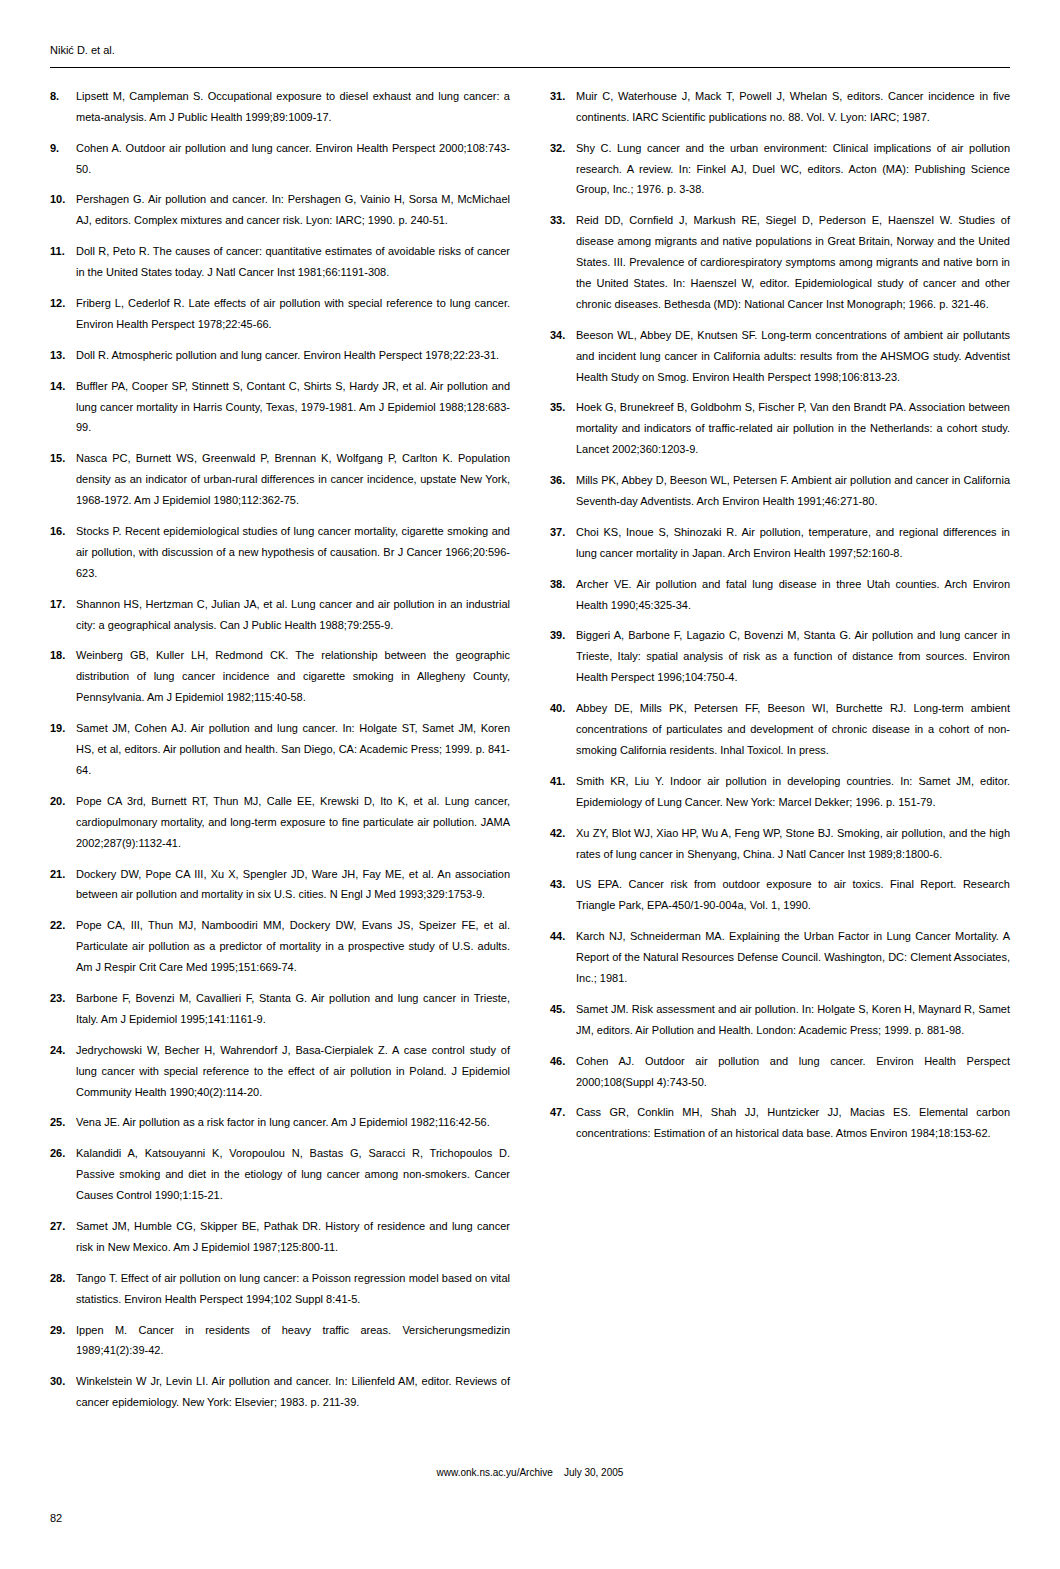Nikić D. et al.
8. Lipsett M, Campleman S. Occupational exposure to diesel exhaust and lung cancer: a meta-analysis. Am J Public Health 1999;89:1009-17.
9. Cohen A. Outdoor air pollution and lung cancer. Environ Health Perspect 2000;108:743-50.
10. Pershagen G. Air pollution and cancer. In: Pershagen G, Vainio H, Sorsa M, McMichael AJ, editors. Complex mixtures and cancer risk. Lyon: IARC; 1990. p. 240-51.
11. Doll R, Peto R. The causes of cancer: quantitative estimates of avoidable risks of cancer in the United States today. J Natl Cancer Inst 1981;66:1191-308.
12. Friberg L, Cederlof R. Late effects of air pollution with special reference to lung cancer. Environ Health Perspect 1978;22:45-66.
13. Doll R. Atmospheric pollution and lung cancer. Environ Health Perspect 1978;22:23-31.
14. Buffler PA, Cooper SP, Stinnett S, Contant C, Shirts S, Hardy JR, et al. Air pollution and lung cancer mortality in Harris County, Texas, 1979-1981. Am J Epidemiol 1988;128:683-99.
15. Nasca PC, Burnett WS, Greenwald P, Brennan K, Wolfgang P, Carlton K. Population density as an indicator of urban-rural differences in cancer incidence, upstate New York, 1968-1972. Am J Epidemiol 1980;112:362-75.
16. Stocks P. Recent epidemiological studies of lung cancer mortality, cigarette smoking and air pollution, with discussion of a new hypothesis of causation. Br J Cancer 1966;20:596-623.
17. Shannon HS, Hertzman C, Julian JA, et al. Lung cancer and air pollution in an industrial city: a geographical analysis. Can J Public Health 1988;79:255-9.
18. Weinberg GB, Kuller LH, Redmond CK. The relationship between the geographic distribution of lung cancer incidence and cigarette smoking in Allegheny County, Pennsylvania. Am J Epidemiol 1982;115:40-58.
19. Samet JM, Cohen AJ. Air pollution and lung cancer. In: Holgate ST, Samet JM, Koren HS, et al, editors. Air pollution and health. San Diego, CA: Academic Press; 1999. p. 841-64.
20. Pope CA 3rd, Burnett RT, Thun MJ, Calle EE, Krewski D, Ito K, et al. Lung cancer, cardiopulmonary mortality, and long-term exposure to fine particulate air pollution. JAMA 2002;287(9):1132-41.
21. Dockery DW, Pope CA III, Xu X, Spengler JD, Ware JH, Fay ME, et al. An association between air pollution and mortality in six U.S. cities. N Engl J Med 1993;329:1753-9.
22. Pope CA, III, Thun MJ, Namboodiri MM, Dockery DW, Evans JS, Speizer FE, et al. Particulate air pollution as a predictor of mortality in a prospective study of U.S. adults. Am J Respir Crit Care Med 1995;151:669-74.
23. Barbone F, Bovenzi M, Cavallieri F, Stanta G. Air pollution and lung cancer in Trieste, Italy. Am J Epidemiol 1995;141:1161-9.
24. Jedrychowski W, Becher H, Wahrendorf J, Basa-Cierpialek Z. A case control study of lung cancer with special reference to the effect of air pollution in Poland. J Epidemiol Community Health 1990;40(2):114-20.
25. Vena JE. Air pollution as a risk factor in lung cancer. Am J Epidemiol 1982;116:42-56.
26. Kalandidi A, Katsouyanni K, Voropoulou N, Bastas G, Saracci R, Trichopoulos D. Passive smoking and diet in the etiology of lung cancer among non-smokers. Cancer Causes Control 1990;1:15-21.
27. Samet JM, Humble CG, Skipper BE, Pathak DR. History of residence and lung cancer risk in New Mexico. Am J Epidemiol 1987;125:800-11.
28. Tango T. Effect of air pollution on lung cancer: a Poisson regression model based on vital statistics. Environ Health Perspect 1994;102 Suppl 8:41-5.
29. Ippen M. Cancer in residents of heavy traffic areas. Versicherungsmedizin 1989;41(2):39-42.
30. Winkelstein W Jr, Levin LI. Air pollution and cancer. In: Lilienfeld AM, editor. Reviews of cancer epidemiology. New York: Elsevier; 1983. p. 211-39.
31. Muir C, Waterhouse J, Mack T, Powell J, Whelan S, editors. Cancer incidence in five continents. IARC Scientific publications no. 88. Vol. V. Lyon: IARC; 1987.
32. Shy C. Lung cancer and the urban environment: Clinical implications of air pollution research. A review. In: Finkel AJ, Duel WC, editors. Acton (MA): Publishing Science Group, Inc.; 1976. p. 3-38.
33. Reid DD, Cornfield J, Markush RE, Siegel D, Pederson E, Haenszel W. Studies of disease among migrants and native populations in Great Britain, Norway and the United States. III. Prevalence of cardiorespiratory symptoms among migrants and native born in the United States. In: Haenszel W, editor. Epidemiological study of cancer and other chronic diseases. Bethesda (MD): National Cancer Inst Monograph; 1966. p. 321-46.
34. Beeson WL, Abbey DE, Knutsen SF. Long-term concentrations of ambient air pollutants and incident lung cancer in California adults: results from the AHSMOG study. Adventist Health Study on Smog. Environ Health Perspect 1998;106:813-23.
35. Hoek G, Brunekreef B, Goldbohm S, Fischer P, Van den Brandt PA. Association between mortality and indicators of traffic-related air pollution in the Netherlands: a cohort study. Lancet 2002;360:1203-9.
36. Mills PK, Abbey D, Beeson WL, Petersen F. Ambient air pollution and cancer in California Seventh-day Adventists. Arch Environ Health 1991;46:271-80.
37. Choi KS, Inoue S, Shinozaki R. Air pollution, temperature, and regional differences in lung cancer mortality in Japan. Arch Environ Health 1997;52:160-8.
38. Archer VE. Air pollution and fatal lung disease in three Utah counties. Arch Environ Health 1990;45:325-34.
39. Biggeri A, Barbone F, Lagazio C, Bovenzi M, Stanta G. Air pollution and lung cancer in Trieste, Italy: spatial analysis of risk as a function of distance from sources. Environ Health Perspect 1996;104:750-4.
40. Abbey DE, Mills PK, Petersen FF, Beeson WI, Burchette RJ. Long-term ambient concentrations of particulates and development of chronic disease in a cohort of non-smoking California residents. Inhal Toxicol. In press.
41. Smith KR, Liu Y. Indoor air pollution in developing countries. In: Samet JM, editor. Epidemiology of Lung Cancer. New York: Marcel Dekker; 1996. p. 151-79.
42. Xu ZY, Blot WJ, Xiao HP, Wu A, Feng WP, Stone BJ. Smoking, air pollution, and the high rates of lung cancer in Shenyang, China. J Natl Cancer Inst 1989;8:1800-6.
43. US EPA. Cancer risk from outdoor exposure to air toxics. Final Report. Research Triangle Park, EPA-450/1-90-004a, Vol. 1, 1990.
44. Karch NJ, Schneiderman MA. Explaining the Urban Factor in Lung Cancer Mortality. A Report of the Natural Resources Defense Council. Washington, DC: Clement Associates, Inc.; 1981.
45. Samet JM. Risk assessment and air pollution. In: Holgate S, Koren H, Maynard R, Samet JM, editors. Air Pollution and Health. London: Academic Press; 1999. p. 881-98.
46. Cohen AJ. Outdoor air pollution and lung cancer. Environ Health Perspect 2000;108(Suppl 4):743-50.
47. Cass GR, Conklin MH, Shah JJ, Huntzicker JJ, Macias ES. Elemental carbon concentrations: Estimation of an historical data base. Atmos Environ 1984;18:153-62.
www.onk.ns.ac.yu/Archive July 30, 2005
82